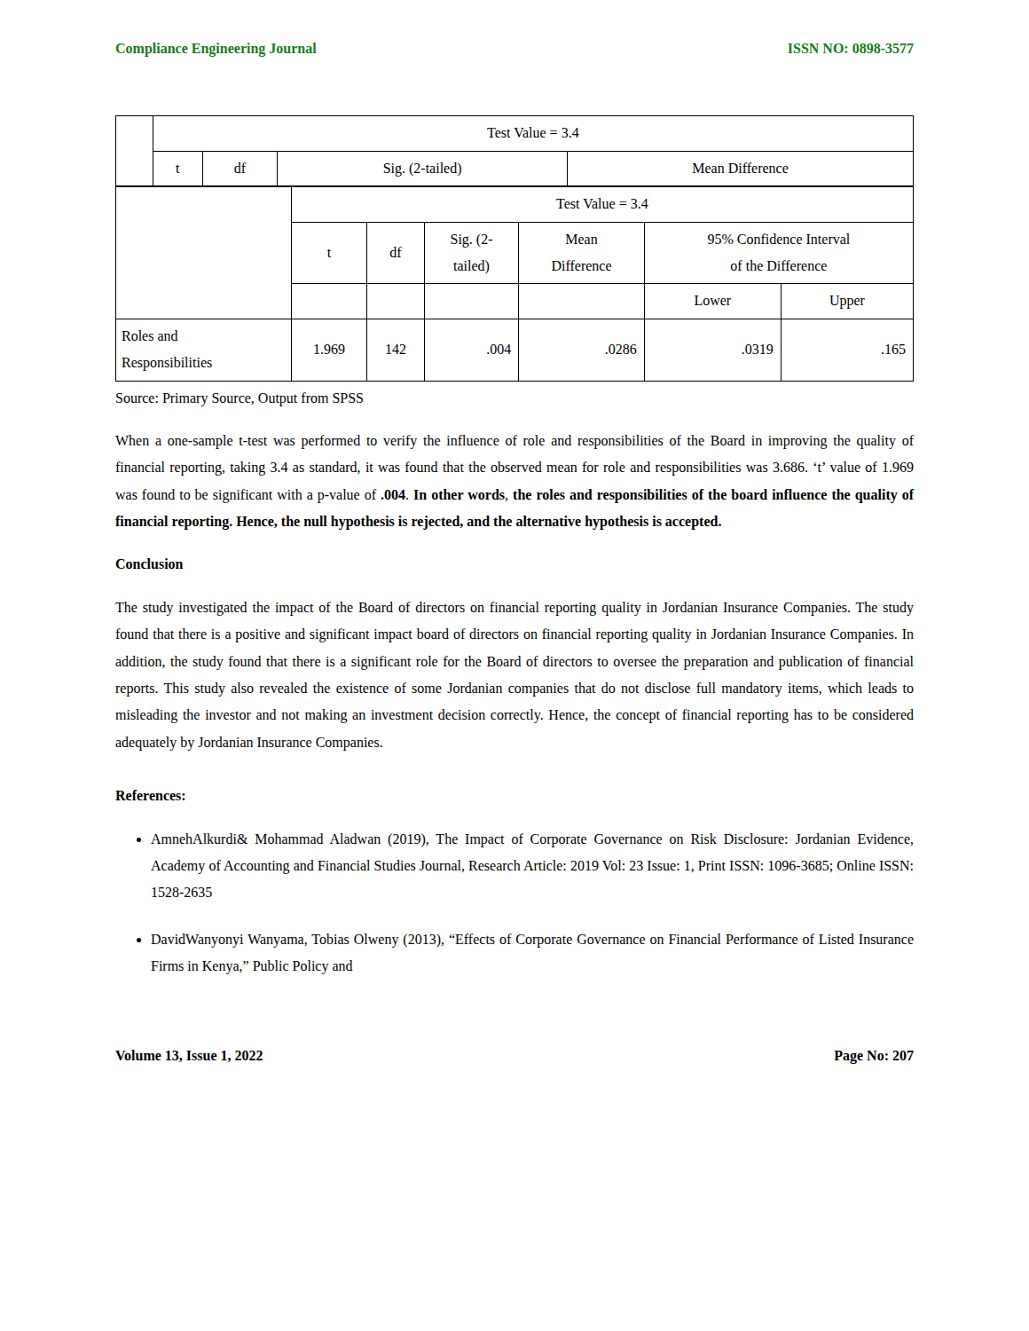Compliance Engineering Journal
ISSN NO: 0898-3577
| | Test Value = 3.4 |
| t | df | Sig. (2-tailed) | Mean Difference | |
| | Test Value = 3.4 |
| t | df | Sig. (2- tailed) | Mean Difference | 95% Confidence Interval of the Difference |
| | | | | Lower | Upper |
| Roles and Responsibilities | 1.969 | 142 | .004 | .0286 | .0319 | .165 |
Source: Primary Source, Output from SPSS
When a one-sample t-test was performed to verify the influence of role and responsibilities of the Board in improving the quality of financial reporting, taking 3.4 as standard, it was found that the observed mean for role and responsibilities was 3.686. ‘t’ value of 1.969 was found to be significant with a p-value of .004. In other words, the roles and responsibilities of the board influence the quality of financial reporting. Hence, the null hypothesis is rejected, and the alternative hypothesis is accepted.
Conclusion
The study investigated the impact of the Board of directors on financial reporting quality in Jordanian Insurance Companies. The study found that there is a positive and significant impact board of directors on financial reporting quality in Jordanian Insurance Companies. In addition, the study found that there is a significant role for the Board of directors to oversee the preparation and publication of financial reports. This study also revealed the existence of some Jordanian companies that do not disclose full mandatory items, which leads to misleading the investor and not making an investment decision correctly. Hence, the concept of financial reporting has to be considered adequately by Jordanian Insurance Companies.
References:
AmnehAlkurdi& Mohammad Aladwan (2019), The Impact of Corporate Governance on Risk Disclosure: Jordanian Evidence, Academy of Accounting and Financial Studies Journal, Research Article: 2019 Vol: 23 Issue: 1, Print ISSN: 1096-3685; Online ISSN: 1528-2635
DavidWanyonyi Wanyama, Tobias Olweny (2013), “Effects of Corporate Governance on Financial Performance of Listed Insurance Firms in Kenya,” Public Policy and
Volume 13, Issue 1, 2022
Page No: 207